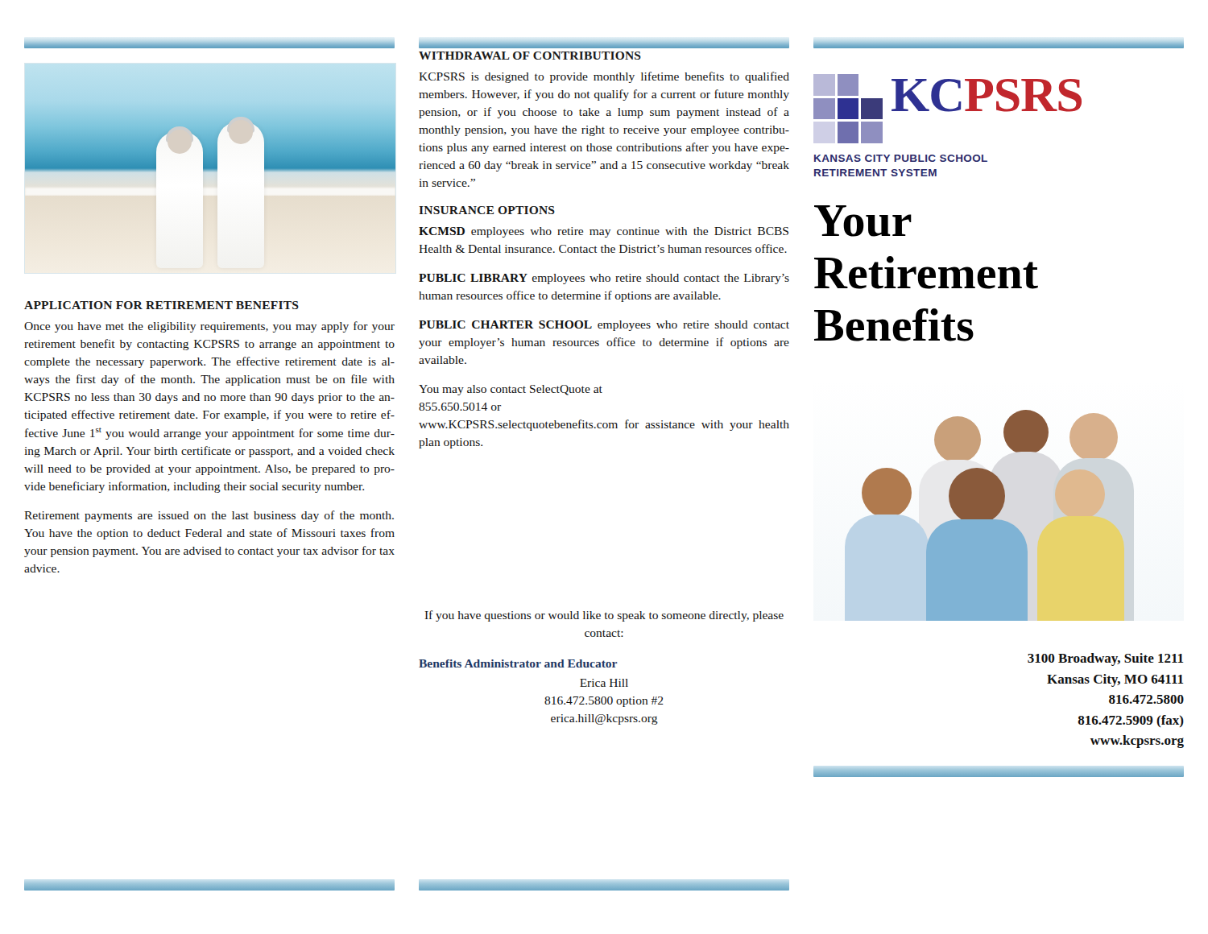Application for Retirement Benefits
Once you have met the eligibility requirements, you may apply for your retirement benefit by contacting KCPSRS to arrange an appointment to complete the necessary paperwork. The effective retirement date is always the first day of the month. The application must be on file with KCPSRS no less than 30 days and no more than 90 days prior to the anticipated effective retirement date. For example, if you were to retire effective June 1st you would arrange your appointment for some time during March or April. Your birth certificate or passport, and a voided check will need to be provided at your appointment. Also, be prepared to provide beneficiary information, including their social security number.
Retirement payments are issued on the last business day of the month. You have the option to deduct Federal and state of Missouri taxes from your pension payment. You are advised to contact your tax advisor for tax advice.
Withdrawal of Contributions
KCPSRS is designed to provide monthly lifetime benefits to qualified members. However, if you do not qualify for a current or future monthly pension, or if you choose to take a lump sum payment instead of a monthly pension, you have the right to receive your employee contributions plus any earned interest on those contributions after you have experienced a 60 day “break in service” and a 15 consecutive workday “break in service.”
Insurance Options
KCMSD employees who retire may continue with the District BCBS Health & Dental insurance. Contact the District’s human resources office.
PUBLIC LIBRARY employees who retire should contact the Library’s human resources office to determine if options are available.
PUBLIC CHARTER SCHOOL employees who retire should contact your employer’s human resources office to determine if options are available.
You may also contact SelectQuote at
855.650.5014 or
www.KCPSRS.selectquotebenefits.com for assistance with your health plan options.
If you have questions or would like to speak to someone directly, please contact:
Benefits Administrator and Educator
Erica Hill
816.472.5800 option #2
erica.hill@kcpsrs.org
KC PSRS
KANSAS CITY PUBLIC SCHOOL
RETIREMENT SYSTEM
Your
Retirement
Benefits
3100 Broadway, Suite 1211
Kansas City, MO 64111
816.472.5800
816.472.5909 (fax)
www.kcpsrs.org